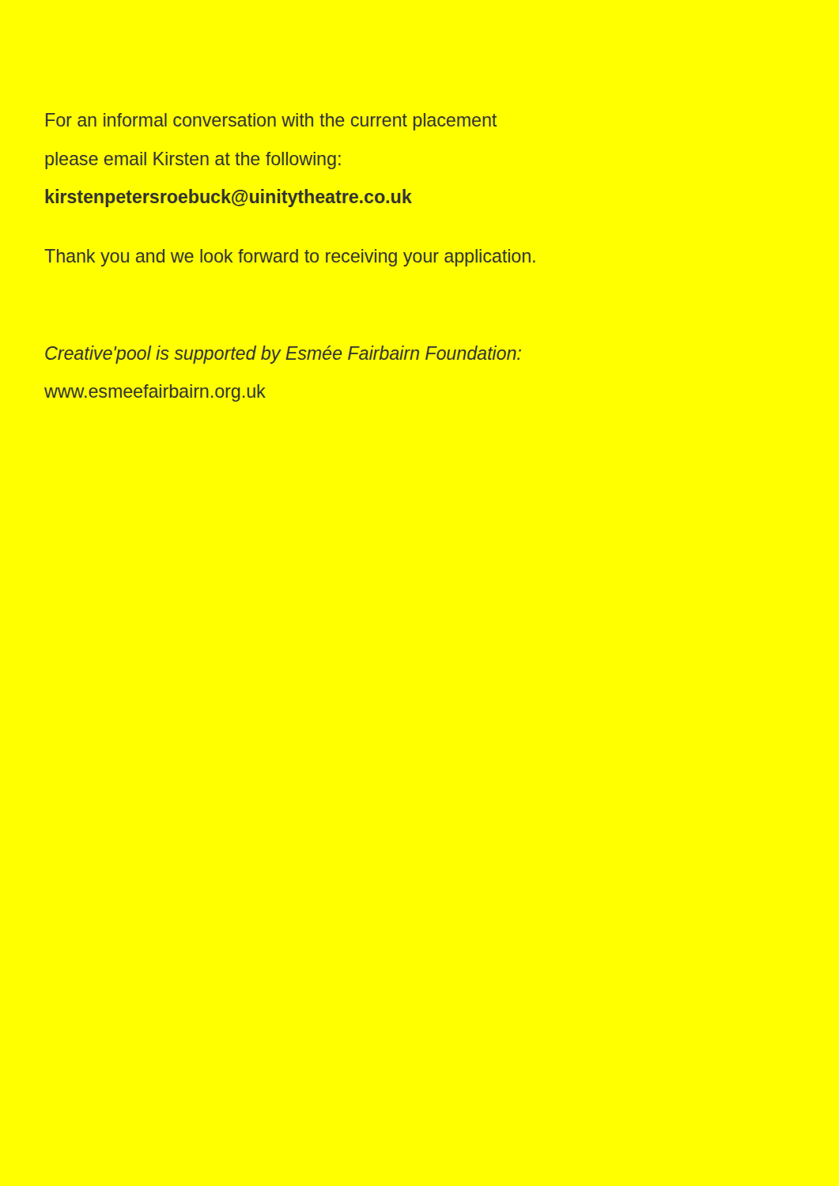For an informal conversation with the current placement please email Kirsten at the following: kirstenpetersroebuck@uinitytheatre.co.uk
Thank you and we look forward to receiving your application.
Creative'pool is supported by Esmée Fairbairn Foundation: www.esmeefairbairn.org.uk